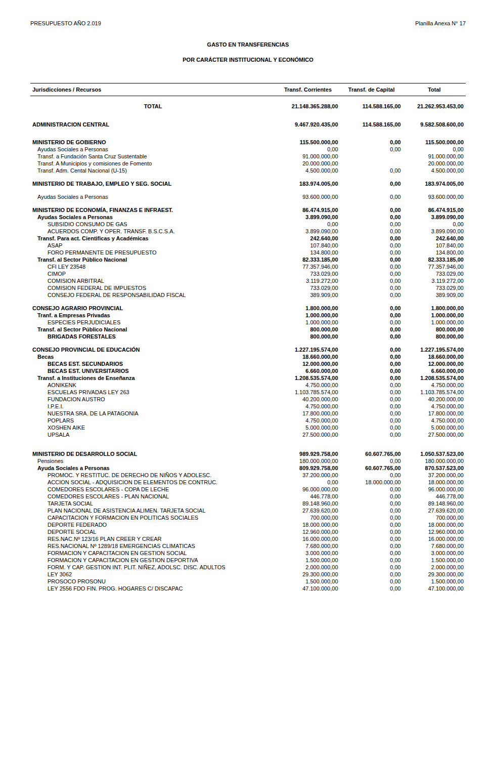PRESUPUESTO AÑO 2.019
Planilla Anexa N° 17
GASTO EN TRANSFERENCIAS
POR CARÁCTER INSTITUCIONAL Y ECONÓMICO
| Jurisdicciones / Recursos | Transf. Corrientes | Transf. de Capital | Total |
| --- | --- | --- | --- |
| TOTAL | 21.148.365.288,00 | 114.588.165,00 | 21.262.953.453,00 |
| ADMINISTRACION CENTRAL | 9.467.920.435,00 | 114.588.165,00 | 9.582.508.600,00 |
| MINISTERIO DE GOBIERNO | 115.500.000,00 | 0,00 | 115.500.000,00 |
| Ayudas Sociales a Personas | 0,00 | 0,00 | 0,00 |
| Transf. a Fundación Santa Cruz Sustentable | 91.000.000,00 | | 91.000.000,00 |
| Transf. A Municipios y comisiones de Fomento | 20.000.000,00 | | 20.000.000,00 |
| Transf. Adm. Cental Nacional (U-15) | 4.500.000,00 | 0,00 | 4.500.000,00 |
| MINISTERIO DE TRABAJO, EMPLEO Y SEG. SOCIAL | 183.974.005,00 | 0,00 | 183.974.005,00 |
| Ayudas Sociales a Personas | 93.600.000,00 | 0,00 | 93.600.000,00 |
| MINISTERIO DE ECONOMÍA, FINANZAS E INFRAEST. | 86.474.915,00 | 0,00 | 86.474.915,00 |
| Ayudas Sociales a Personas | 3.899.090,00 | 0,00 | 3.899.090,00 |
| SUBSIDIO CONSUMO DE GAS | 0,00 | 0,00 | 0,00 |
| ACUERDOS COMP. Y OPER. TRANSF. B.S.C.S.A. | 3.899.090,00 | 0,00 | 3.899.090,00 |
| Transf. Para act. Cientificas y Académicas | 242.640,00 | 0,00 | 242.640,00 |
| ASAP | 107.840,00 | 0,00 | 107.840,00 |
| FORO PERMANENTE DE PRESUPUESTO | 134.800,00 | 0,00 | 134.800,00 |
| Transf. al Sector Público Nacional | 82.333.185,00 | 0,00 | 82.333.185,00 |
| CFI LEY 23548 | 77.357.946,00 | 0,00 | 77.357.946,00 |
| CIMOP | 733.029,00 | 0,00 | 733.029,00 |
| COMISION ARBITRAL | 3.119.272,00 | 0,00 | 3.119.272,00 |
| COMISION FEDERAL DE IMPUESTOS | 733.029,00 | 0,00 | 733.029,00 |
| CONSEJO FEDERAL DE RESPONSABILIDAD FISCAL | 389.909,00 | 0,00 | 389.909,00 |
| CONSEJO AGRARIO PROVINCIAL | 1.800.000,00 | 0,00 | 1.800.000,00 |
| Tranf. a Empresas Privadas | 1.000.000,00 | 0,00 | 1.000.000,00 |
| ESPECIES PERJUDICIALES | 1.000.000,00 | 0,00 | 1.000.000,00 |
| Transf. al Sector Público Nacional | 800.000,00 | 0,00 | 800.000,00 |
| BRIGADAS FORESTALES | 800.000,00 | 0,00 | 800.000,00 |
| CONSEJO PROVINCIAL DE EDUCACIÓN | 1.227.195.574,00 | 0,00 | 1.227.195.574,00 |
| Becas | 18.660.000,00 | 0,00 | 18.660.000,00 |
| BECAS EST. SECUNDARIOS | 12.000.000,00 | 0,00 | 12.000.000,00 |
| BECAS EST. UNIVERSITARIOS | 6.660.000,00 | 0,00 | 6.660.000,00 |
| Transf. a Instituciones de Enseñanza | 1.208.535.574,00 | 0,00 | 1.208.535.574,00 |
| AONIKENK | 4.750.000,00 | 0,00 | 4.750.000,00 |
| ESCUELAS PRIVADAS LEY 263 | 1.103.785.574,00 | 0,00 | 1.103.785.574,00 |
| FUNDACION AUSTRO | 40.200.000,00 | 0,00 | 40.200.000,00 |
| I.P.E.I. | 4.750.000,00 | 0,00 | 4.750.000,00 |
| NUESTRA SRA. DE LA PATAGONIA | 17.800.000,00 | 0,00 | 17.800.000,00 |
| POPLARS | 4.750.000,00 | 0,00 | 4.750.000,00 |
| XOSHEN AIKE | 5.000.000,00 | 0,00 | 5.000.000,00 |
| UPSALA | 27.500.000,00 | 0,00 | 27.500.000,00 |
| MINISTERIO DE DESARROLLO SOCIAL | 989.929.758,00 | 60.607.765,00 | 1.050.537.523,00 |
| Pensiones | 180.000.000,00 | 0,00 | 180.000.000,00 |
| Ayuda Sociales a Personas | 809.929.758,00 | 60.607.765,00 | 870.537.523,00 |
| PROMOC. Y RESTITUC. DE DERECHO DE NIÑOS Y ADOLESC. | 37.200.000,00 | 0,00 | 37.200.000,00 |
| ACCION SOCIAL - ADQUISICION DE ELEMENTOS DE CONTRUC. | 0,00 | 18.000.000,00 | 18.000.000,00 |
| COMEDORES ESCOLARES - COPA DE LECHE | 96.000.000,00 | 0,00 | 96.000.000,00 |
| COMEDORES ESCOLARES - PLAN NACIONAL | 446.778,00 | 0,00 | 446.778,00 |
| TARJETA SOCIAL | 89.148.960,00 | 0,00 | 89.148.960,00 |
| PLAN NACIONAL DE ASISTENCIA ALIMEN. TARJETA SOCIAL | 27.639.620,00 | 0,00 | 27.639.620,00 |
| CAPACITACION Y FORMACION EN POLITICAS SOCIALES | 700.000,00 | 0,00 | 700.000,00 |
| DEPORTE FEDERADO | 18.000.000,00 | 0,00 | 18.000.000,00 |
| DEPORTE SOCIAL | 12.960.000,00 | 0,00 | 12.960.000,00 |
| RES.NAC.Nº 123/16 PLAN CREER Y CREAR | 16.000.000,00 | 0,00 | 16.000.000,00 |
| RES.NACIONAL Nº 1289/18 EMERGENCIAS CLIMATICAS | 7.680.000,00 | 0,00 | 7.680.000,00 |
| FORMACION Y CAPACITACION EN GESTION SOCIAL | 3.000.000,00 | 0,00 | 3.000.000,00 |
| FORMACION Y CAPACITACION EN GESTION DEPORTIVA | 1.500.000,00 | 0,00 | 1.500.000,00 |
| FORM. Y CAP. GESTION INT. PLIT. NIÑEZ, ADOLSC. DISC. ADULTOS | 2.000.000,00 | 0,00 | 2.000.000,00 |
| LEY 3062 | 29.300.000,00 | 0,00 | 29.300.000,00 |
| PROSOCO PROSONU | 1.500.000,00 | 0,00 | 1.500.000,00 |
| LEY 2556 FDO FIN. PROG. HOGARES C/ DISCAPAC | 47.100.000,00 | 0,00 | 47.100.000,00 |